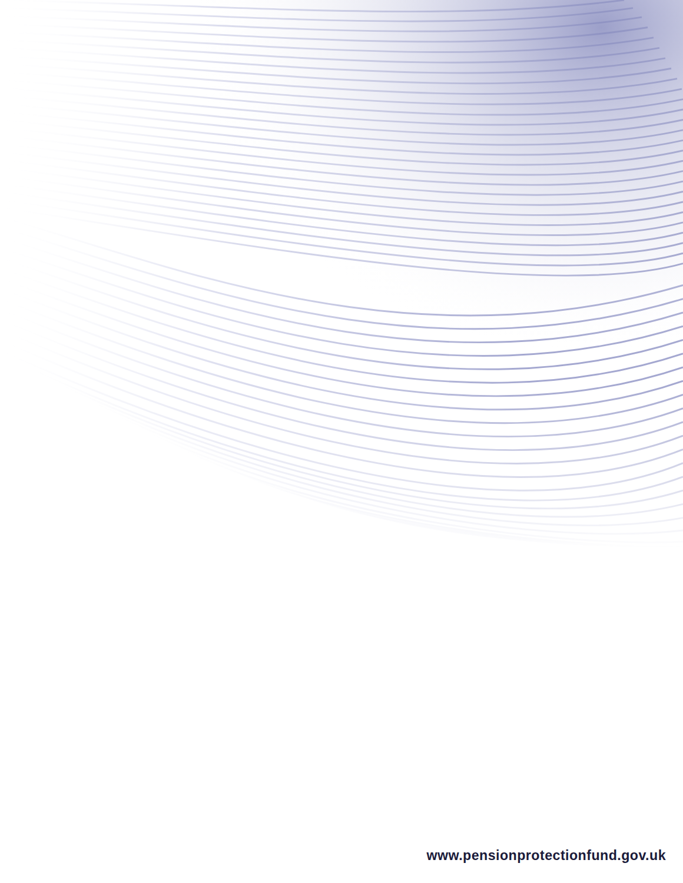www.pensionprotectionfund.gov.uk